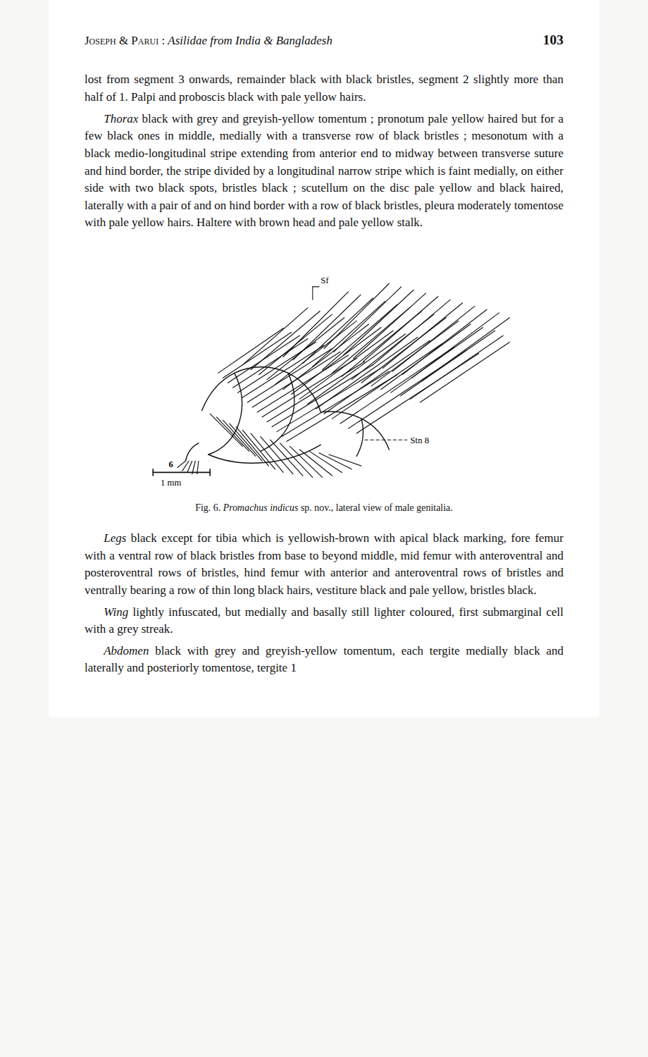Joseph & Parui : Asilidae from India & Bangladesh 103
lost from segment 3 onwards, remainder black with black bristles, segment 2 slightly more than half of 1. Palpi and proboscis black with pale yellow hairs.
Thorax black with grey and greyish-yellow tomentum ; pronotum pale yellow haired but for a few black ones in middle, medially with a transverse row of black bristles ; mesonotum with a black medio-longitudinal stripe extending from anterior end to midway between transverse suture and hind border, the stripe divided by a longitudinal narrow stripe which is faint medially, on either side with two black spots, bristles black ; scutellum on the disc pale yellow and black haired, laterally with a pair of and on hind border with a row of black bristles, pleura moderately tomentose with pale yellow hairs. Haltere with brown head and pale yellow stalk.
Sf Stn 8 6 1 mm
Fig. 6. Promachus indicus sp. nov., lateral view of male genitalia.
Legs black except for tibia which is yellowish-brown with apical black marking, fore femur with a ventral row of black bristles from base to beyond middle, mid femur with anteroventral and posteroventral rows of bristles, hind femur with anterior and anteroventral rows of bristles and ventrally bearing a row of thin long black hairs, vestiture black and pale yellow, bristles black.
Wing lightly infuscated, but medially and basally still lighter coloured, first submarginal cell with a grey streak.
Abdomen black with grey and greyish-yellow tomentum, each tergite medially black and laterally and posteriorly tomentose, tergite 1